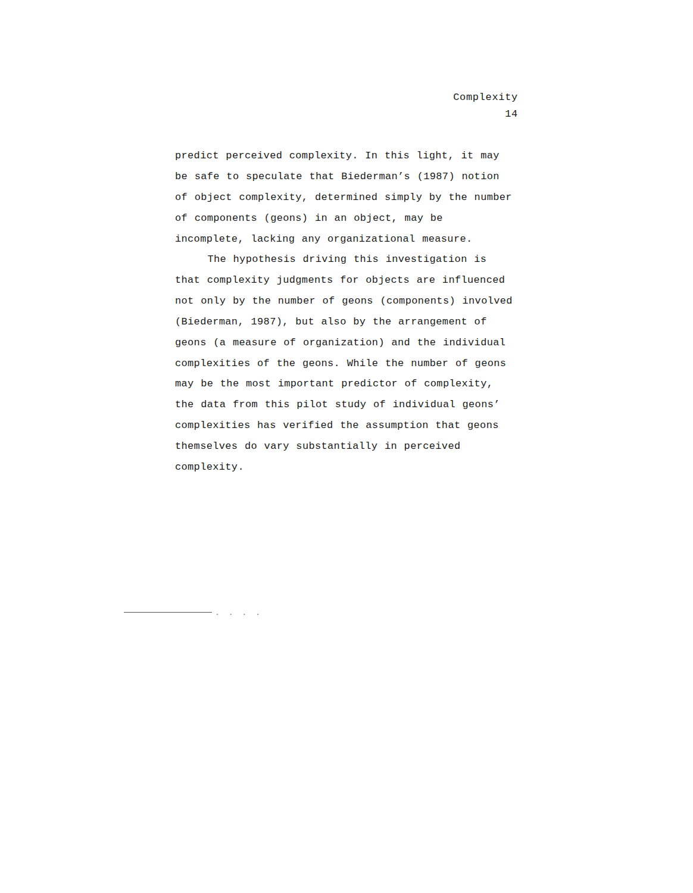Complexity
14
predict perceived complexity. In this light, it may be safe to speculate that Biederman’s (1987) notion of object complexity, determined simply by the number of components (geons) in an object, may be incomplete, lacking any organizational measure.
The hypothesis driving this investigation is that complexity judgments for objects are influenced not only by the number of geons (components) involved (Biederman, 1987), but also by the arrangement of geons (a measure of organization) and the individual complexities of the geons. While the number of geons may be the most important predictor of complexity, the data from this pilot study of individual geons’ complexities has verified the assumption that geons themselves do vary substantially in perceived complexity.
. . . .